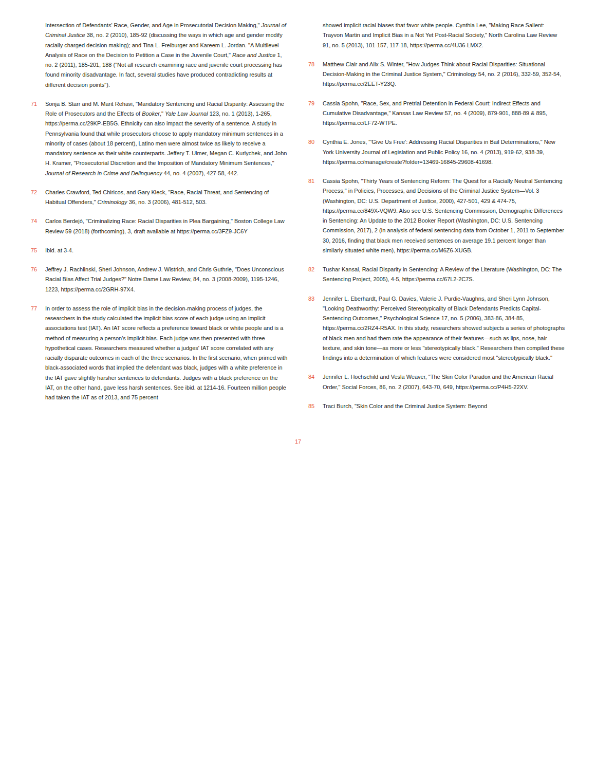Intersection of Defendants' Race, Gender, and Age in Prosecutorial Decision Making," Journal of Criminal Justice 38, no. 2 (2010), 185-92 (discussing the ways in which age and gender modify racially charged decision making); and Tina L. Freiburger and Kareem L. Jordan. "A Multilevel Analysis of Race on the Decision to Petition a Case in the Juvenile Court," Race and Justice 1, no. 2 (2011), 185-201, 188 ("Not all research examining race and juvenile court processing has found minority disadvantage. In fact, several studies have produced contradicting results at different decision points").
71
Sonja B. Starr and M. Marit Rehavi, "Mandatory Sentencing and Racial Disparity: Assessing the Role of Prosecutors and the Effects of Booker," Yale Law Journal 123, no. 1 (2013), 1-265, https://perma.cc/29KP-EB5G. Ethnicity can also impact the severity of a sentence. A study in Pennsylvania found that while prosecutors choose to apply mandatory minimum sentences in a minority of cases (about 18 percent), Latino men were almost twice as likely to receive a mandatory sentence as their white counterparts. Jeffery T. Ulmer, Megan C. Kurlychek, and John H. Kramer, "Prosecutorial Discretion and the Imposition of Mandatory Minimum Sentences," Journal of Research in Crime and Delinquency 44, no. 4 (2007), 427-58, 442.
72
Charles Crawford, Ted Chiricos, and Gary Kleck, "Race, Racial Threat, and Sentencing of Habitual Offenders," Criminology 36, no. 3 (2006), 481-512, 503.
74
Carlos Berdejó, "Criminalizing Race: Racial Disparities in Plea Bargaining," Boston College Law Review 59 (2018) (forthcoming), 3, draft available at https://perma.cc/3FZ9-JC6Y
75
Ibid. at 3-4.
76
Jeffrey J. Rachlinski, Sheri Johnson, Andrew J. Wistrich, and Chris Guthrie, "Does Unconscious Racial Bias Affect Trial Judges?" Notre Dame Law Review, 84, no. 3 (2008-2009), 1195-1246, 1223, https://perma.cc/2GRH-97X4.
77
In order to assess the role of implicit bias in the decision-making process of judges, the researchers in the study calculated the implicit bias score of each judge using an implicit associations test (IAT). An IAT score reflects a preference toward black or white people and is a method of measuring a person's implicit bias. Each judge was then presented with three hypothetical cases. Researchers measured whether a judges' IAT score correlated with any racially disparate outcomes in each of the three scenarios. In the first scenario, when primed with black-associated words that implied the defendant was black, judges with a white preference in the IAT gave slightly harsher sentences to defendants. Judges with a black preference on the IAT, on the other hand, gave less harsh sentences. See ibid. at 1214-16. Fourteen million people had taken the IAT as of 2013, and 75 percent
showed implicit racial biases that favor white people. Cynthia Lee, "Making Race Salient: Trayvon Martin and Implicit Bias in a Not Yet Post-Racial Society," North Carolina Law Review 91, no. 5 (2013), 101-157, 117-18, https://perma.cc/4U36-LMX2.
78
Matthew Clair and Alix S. Winter, "How Judges Think about Racial Disparities: Situational Decision-Making in the Criminal Justice System," Criminology 54, no. 2 (2016), 332-59, 352-54, https://perma.cc/2EET-Y23Q.
79
Cassia Spohn, "Race, Sex, and Pretrial Detention in Federal Court: Indirect Effects and Cumulative Disadvantage," Kansas Law Review 57, no. 4 (2009), 879-901, 888-89 & 895, https://perma.cc/LF72-WTPE.
80
Cynthia E. Jones, "'Give Us Free': Addressing Racial Disparities in Bail Determinations," New York University Journal of Legislation and Public Policy 16, no. 4 (2013), 919-62, 938-39, https://perma.cc/manage/create?folder=13469-16845-29608-41698.
81
Cassia Spohn, "Thirty Years of Sentencing Reform: The Quest for a Racially Neutral Sentencing Process," in Policies, Processes, and Decisions of the Criminal Justice System—Vol. 3 (Washington, DC: U.S. Department of Justice, 2000), 427-501, 429 & 474-75, https://perma.cc/849X-VQW9. Also see U.S. Sentencing Commission, Demographic Differences in Sentencing: An Update to the 2012 Booker Report (Washington, DC: U.S. Sentencing Commission, 2017), 2 (in analysis of federal sentencing data from October 1, 2011 to September 30, 2016, finding that black men received sentences on average 19.1 percent longer than similarly situated white men), https://perma.cc/M6Z6-XUGB.
82
Tushar Kansal, Racial Disparity in Sentencing: A Review of the Literature (Washington, DC: The Sentencing Project, 2005), 4-5, https://perma.cc/67L2-2C7S.
83
Jennifer L. Eberhardt, Paul G. Davies, Valerie J. Purdie-Vaughns, and Sheri Lynn Johnson, "Looking Deathworthy: Perceived Stereotypicality of Black Defendants Predicts Capital-Sentencing Outcomes," Psychological Science 17, no. 5 (2006), 383-86, 384-85, https://perma.cc/2RZ4-R5AX. In this study, researchers showed subjects a series of photographs of black men and had them rate the appearance of their features—such as lips, nose, hair texture, and skin tone—as more or less "stereotypically black." Researchers then compiled these findings into a determination of which features were considered most "stereotypically black."
84
Jennifer L. Hochschild and Vesla Weaver, "The Skin Color Paradox and the American Racial Order," Social Forces, 86, no. 2 (2007), 643-70, 649, https://perma.cc/P4H5-22XV.
85
Traci Burch, "Skin Color and the Criminal Justice System: Beyond
17